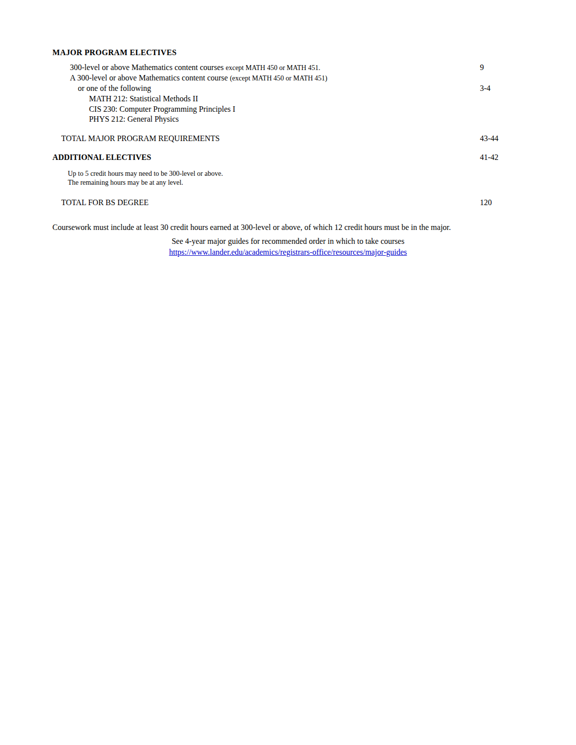MAJOR PROGRAM ELECTIVES
300-level or above Mathematics content courses except MATH 450 or MATH 451.
9
A 300-level or above Mathematics content course (except MATH 450 or MATH 451)
or one of the following
3-4
MATH 212: Statistical Methods II
CIS 230: Computer Programming Principles I
PHYS 212: General Physics
TOTAL MAJOR PROGRAM REQUIREMENTS
43-44
ADDITIONAL ELECTIVES
41-42
Up to 5 credit hours may need to be 300-level or above.
The remaining hours may be at any level.
TOTAL FOR BS DEGREE
120
Coursework must include at least 30 credit hours earned at 300-level or above, of which 12 credit hours must be in the major.
See 4-year major guides for recommended order in which to take courses
https://www.lander.edu/academics/registrars-office/resources/major-guides